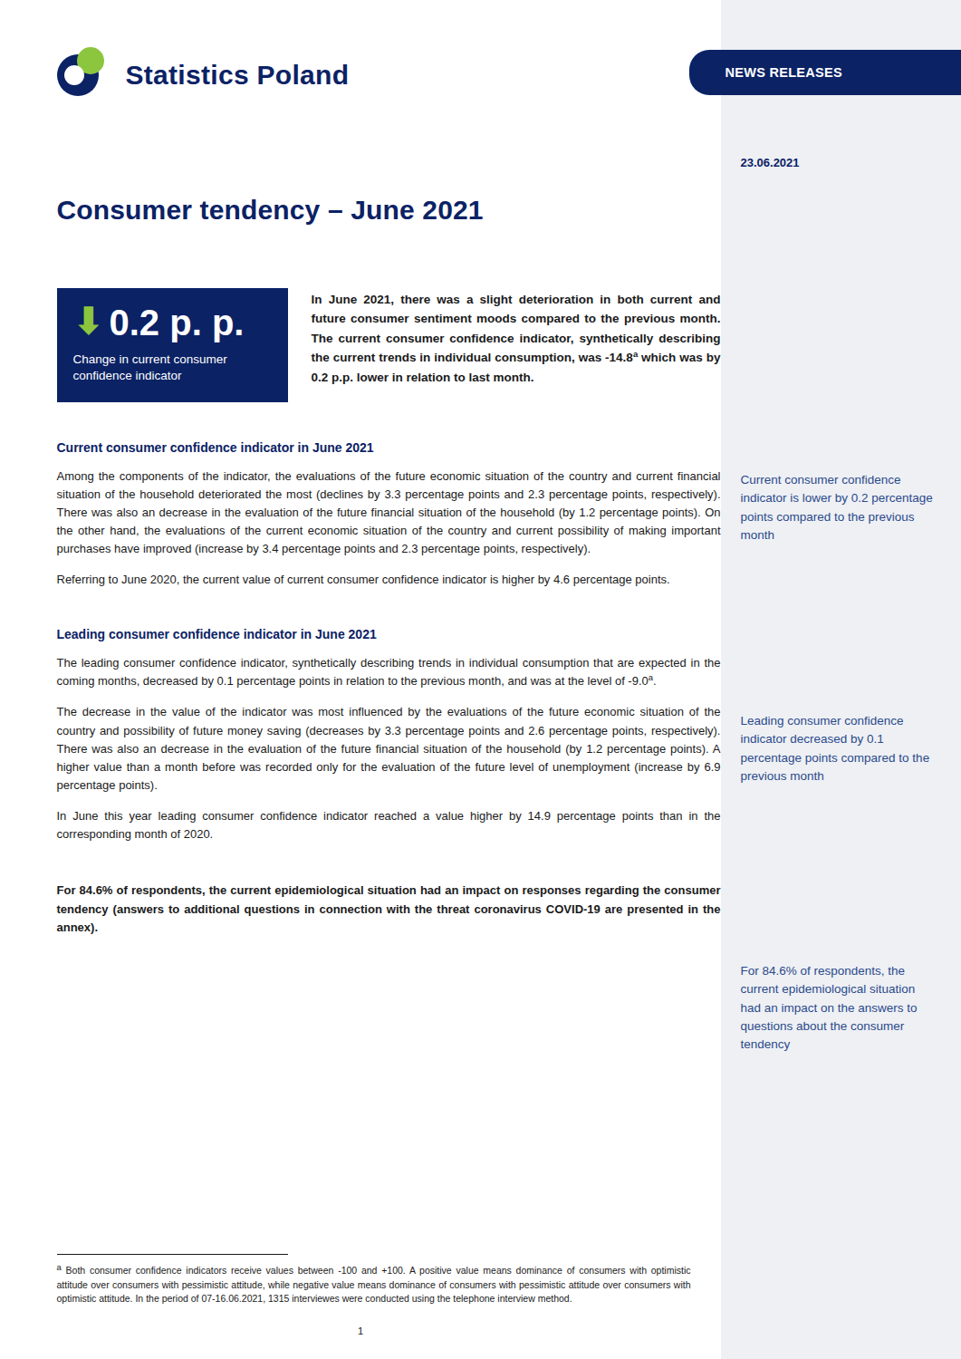23.06.2021
Current consumer confidence indicator is lower by 0.2 percentage points compared to the previous month
Leading consumer confidence indicator decreased by 0.1 percentage points compared to the previous month
For 84.6% of respondents, the current epidemiological situation had an impact on the answers to questions about the consumer tendency
NEWS RELEASES
Statistics Poland
Consumer tendency – June 2021
⬇0.2 p. p.
Change in current consumer confidence indicator
In June 2021, there was a slight deterioration in both current and future consumer sentiment moods compared to the previous month. The current consumer confidence indicator, synthetically describing the current trends in individual consumption, was -14.8a which was by 0.2 p.p. lower in relation to last month.
Current consumer confidence indicator in June 2021
Among the components of the indicator, the evaluations of the future economic situation of the country and current financial situation of the household deteriorated the most (declines by 3.3 percentage points and 2.3 percentage points, respectively). There was also an decrease in the evaluation of the future financial situation of the household (by 1.2 percentage points). On the other hand, the evaluations of the current economic situation of the country and current possibility of making important purchases have improved (increase by 3.4 percentage points and 2.3 percentage points, respectively).
Referring to June 2020, the current value of current consumer confidence indicator is higher by 4.6 percentage points.
Leading consumer confidence indicator in June 2021
The leading consumer confidence indicator, synthetically describing trends in individual consumption that are expected in the coming months, decreased by 0.1 percentage points in relation to the previous month, and was at the level of -9.0a.
The decrease in the value of the indicator was most influenced by the evaluations of the future economic situation of the country and possibility of future money saving (decreases by 3.3 percentage points and 2.6 percentage points, respectively). There was also an decrease in the evaluation of the future financial situation of the household (by 1.2 percentage points). A higher value than a month before was recorded only for the evaluation of the future level of unemployment (increase by 6.9 percentage points).
In June this year leading consumer confidence indicator reached a value higher by 14.9 percentage points than in the corresponding month of 2020.
For 84.6% of respondents, the current epidemiological situation had an impact on responses regarding the consumer tendency (answers to additional questions in connection with the threat coronavirus COVID-19 are presented in the annex).
a Both consumer confidence indicators receive values between -100 and +100. A positive value means dominance of consumers with optimistic attitude over consumers with pessimistic attitude, while negative value means dominance of consumers with pessimistic attitude over consumers with optimistic attitude. In the period of 07-16.06.2021, 1315 interviewes were conducted using the telephone interview method.
1